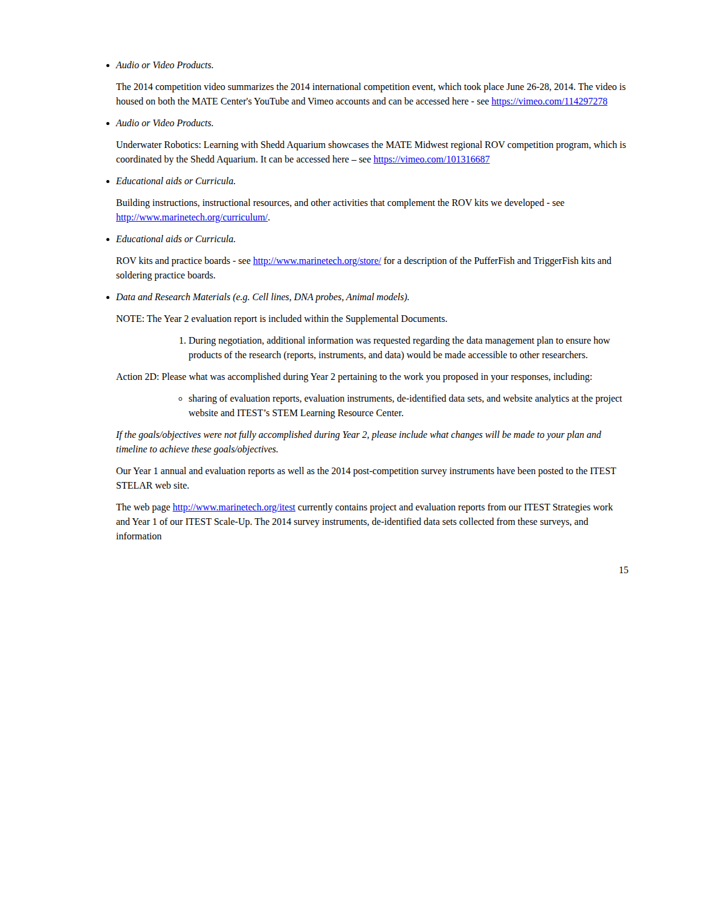Audio or Video Products.
The 2014 competition video summarizes the 2014 international competition event, which took place June 26-28, 2014. The video is housed on both the MATE Center's YouTube and Vimeo accounts and can be accessed here - see https://vimeo.com/114297278
Audio or Video Products.
Underwater Robotics: Learning with Shedd Aquarium showcases the MATE Midwest regional ROV competition program, which is coordinated by the Shedd Aquarium. It can be accessed here – see https://vimeo.com/101316687
Educational aids or Curricula.
Building instructions, instructional resources, and other activities that complement the ROV kits we developed - see http://www.marinetech.org/curriculum/.
Educational aids or Curricula.
ROV kits and practice boards - see http://www.marinetech.org/store/ for a description of the PufferFish and TriggerFish kits and soldering practice boards.
Data and Research Materials (e.g. Cell lines, DNA probes, Animal models).
NOTE: The Year 2 evaluation report is included within the Supplemental Documents.
During negotiation, additional information was requested regarding the data management plan to ensure how products of the research (reports, instruments, and data) would be made accessible to other researchers.
Action 2D: Please what was accomplished during Year 2 pertaining to the work you proposed in your responses, including:
sharing of evaluation reports, evaluation instruments, de-identified data sets, and website analytics at the project website and ITEST’s STEM Learning Resource Center.
If the goals/objectives were not fully accomplished during Year 2, please include what changes will be made to your plan and timeline to achieve these goals/objectives.
Our Year 1 annual and evaluation reports as well as the 2014 post-competition survey instruments have been posted to the ITEST STELAR web site.
The web page http://www.marinetech.org/itest currently contains project and evaluation reports from our ITEST Strategies work and Year 1 of our ITEST Scale-Up. The 2014 survey instruments, de-identified data sets collected from these surveys, and information
15